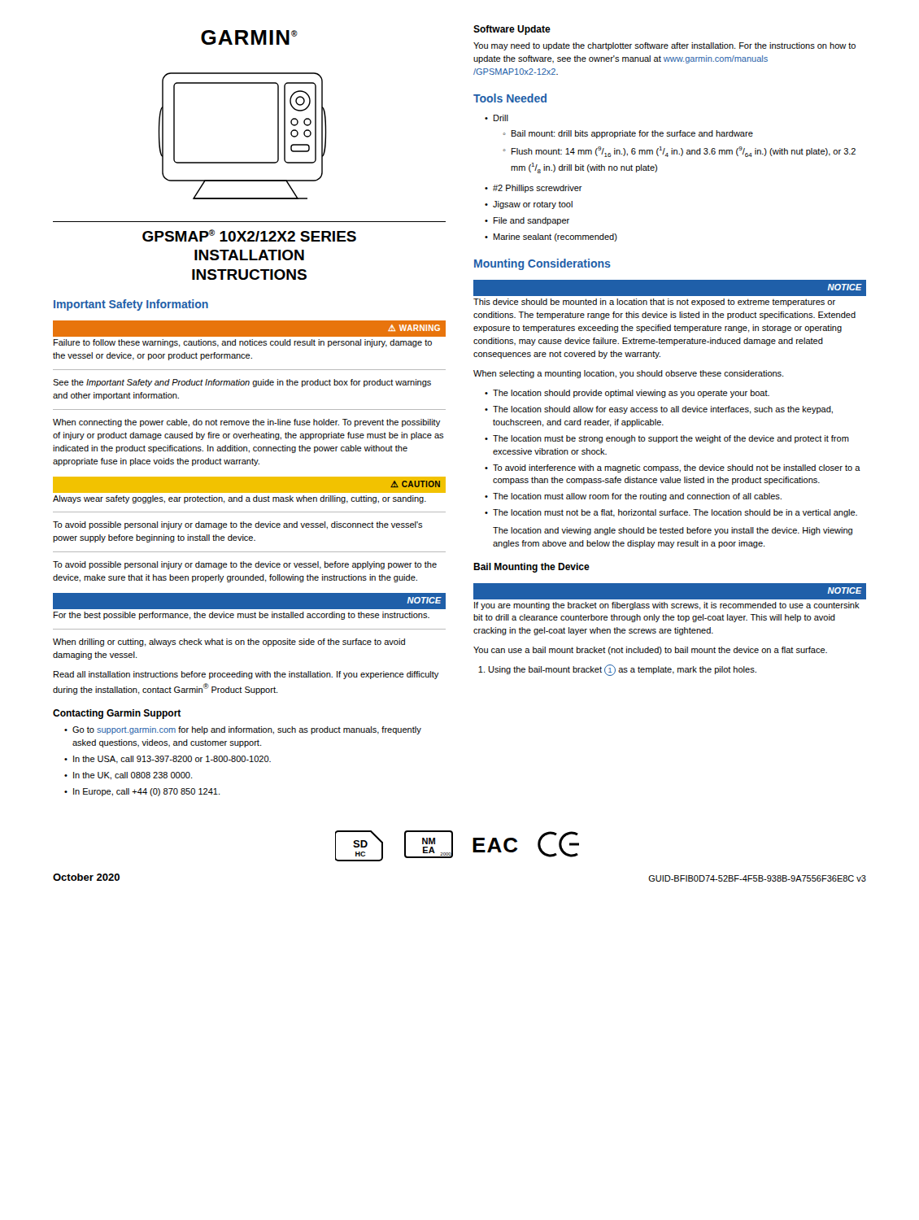GARMIN®
GPSMAP® 10X2/12X2 SERIES
INSTALLATION
INSTRUCTIONS
Important Safety Information
⚠WARNING
Failure to follow these warnings, cautions, and notices could result in personal injury, damage to the vessel or device, or poor product performance.
See the Important Safety and Product Information guide in the product box for product warnings and other important information.
When connecting the power cable, do not remove the in-line fuse holder. To prevent the possibility of injury or product damage caused by fire or overheating, the appropriate fuse must be in place as indicated in the product specifications. In addition, connecting the power cable without the appropriate fuse in place voids the product warranty.
⚠CAUTION
Always wear safety goggles, ear protection, and a dust mask when drilling, cutting, or sanding.
To avoid possible personal injury or damage to the device and vessel, disconnect the vessel's power supply before beginning to install the device.
To avoid possible personal injury or damage to the device or vessel, before applying power to the device, make sure that it has been properly grounded, following the instructions in the guide.
NOTICE
For the best possible performance, the device must be installed according to these instructions.
When drilling or cutting, always check what is on the opposite side of the surface to avoid damaging the vessel.
Read all installation instructions before proceeding with the installation. If you experience difficulty during the installation, contact Garmin® Product Support.
Contacting Garmin Support
Go to support.garmin.com for help and information, such as product manuals, frequently asked questions, videos, and customer support.
In the USA, call 913-397-8200 or 1-800-800-1020.
In the UK, call 0808 238 0000.
In Europe, call +44 (0) 870 850 1241.
Software Update
You may need to update the chartplotter software after installation. For the instructions on how to update the software, see the owner's manual at www.garmin.com/manuals
/GPSMAP10x2-12x2.
Tools Needed
Drill
Bail mount: drill bits appropriate for the surface and hardware
Flush mount: 14 mm (9/16 in.), 6 mm (1/4 in.) and 3.6 mm (9/64 in.) (with nut plate), or 3.2 mm (1/8 in.) drill bit (with no nut plate)
#2 Phillips screwdriver
Jigsaw or rotary tool
File and sandpaper
Marine sealant (recommended)
Mounting Considerations
NOTICE
This device should be mounted in a location that is not exposed to extreme temperatures or conditions. The temperature range for this device is listed in the product specifications. Extended exposure to temperatures exceeding the specified temperature range, in storage or operating conditions, may cause device failure. Extreme-temperature-induced damage and related consequences are not covered by the warranty.
When selecting a mounting location, you should observe these considerations.
The location should provide optimal viewing as you operate your boat.
The location should allow for easy access to all device interfaces, such as the keypad, touchscreen, and card reader, if applicable.
The location must be strong enough to support the weight of the device and protect it from excessive vibration or shock.
To avoid interference with a magnetic compass, the device should not be installed closer to a compass than the compass-safe distance value listed in the product specifications.
The location must allow room for the routing and connection of all cables.
The location must not be a flat, horizontal surface. The location should be in a vertical angle.
The location and viewing angle should be tested before you install the device. High viewing angles from above and below the display may result in a poor image.
Bail Mounting the Device
NOTICE
If you are mounting the bracket on fiberglass with screws, it is recommended to use a countersink bit to drill a clearance counterbore through only the top gel-coat layer. This will help to avoid cracking in the gel-coat layer when the screws are tightened.
You can use a bail mount bracket (not included) to bail mount the device on a flat surface.
Using the bail-mount bracket 1 as a template, mark the pilot holes.
SD HC NM EA 2000 EAC
October 2020
GUID-BFIB0D74-52BF-4F5B-938B-9A7556F36E8C v3